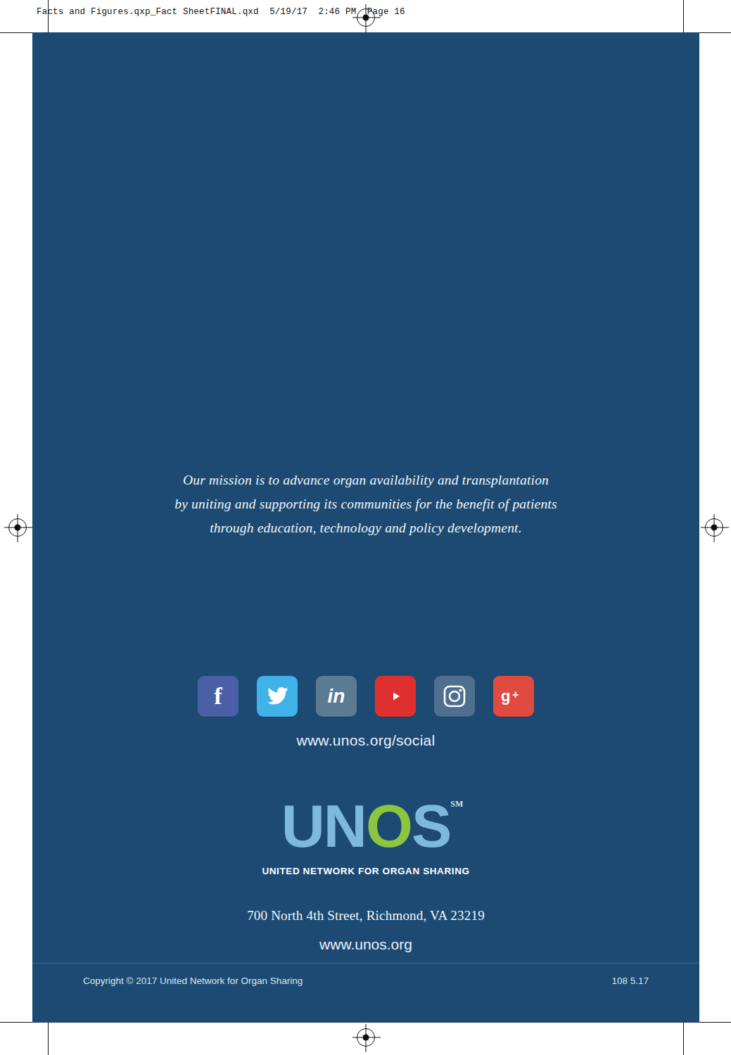Facts and Figures.qxp_Fact SheetFINAL.qxd 5/19/17 2:46 PM Page 16
Our mission is to advance organ availability and transplantation
by uniting and supporting its communities for the benefit of patients
through education, technology and policy development.
f in g +
www.unos.org/social
UNOS SM
UNITED NETWORK FOR ORGAN SHARING
700 North 4th Street, Richmond, VA 23219
www.unos.org
Copyright © 2017 United Network for Organ Sharing 108 5.17